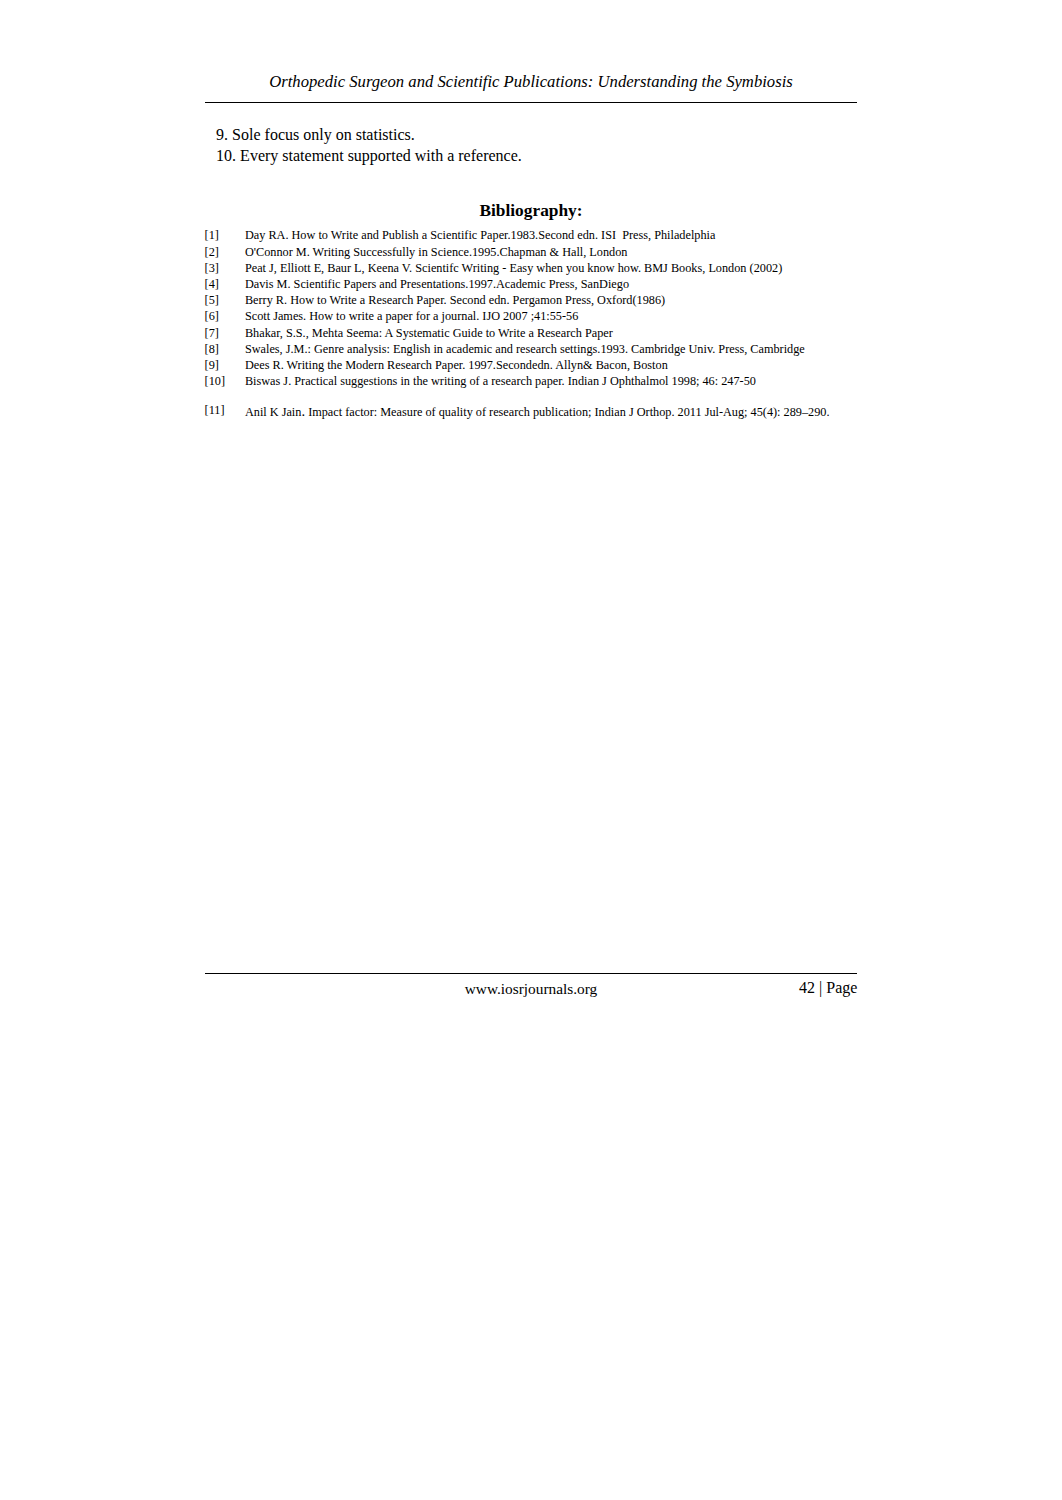Orthopedic Surgeon and Scientific Publications: Understanding the Symbiosis
9. Sole focus only on statistics.
10. Every statement supported with a reference.
Bibliography:
| [1] | Day RA. How to Write and Publish a Scientific Paper.1983.Second edn. ISI Press, Philadelphia |
| [2] | O'Connor M. Writing Successfully in Science.1995.Chapman & Hall, London |
| [3] | Peat J, Elliott E, Baur L, Keena V. Scientifc Writing - Easy when you know how. BMJ Books, London (2002) |
| [4] | Davis M. Scientific Papers and Presentations.1997.Academic Press, SanDiego |
| [5] | Berry R. How to Write a Research Paper. Second edn. Pergamon Press, Oxford(1986) |
| [6] | Scott James. How to write a paper for a journal. IJO 2007 ;41:55-56 |
| [7] | Bhakar, S.S., Mehta Seema: A Systematic Guide to Write a Research Paper |
| [8] | Swales, J.M.: Genre analysis: English in academic and research settings.1993. Cambridge Univ. Press, Cambridge |
| [9] | Dees R. Writing the Modern Research Paper. 1997.Secondedn. Allyn& Bacon, Boston |
| [10] | Biswas J. Practical suggestions in the writing of a research paper. Indian J Ophthalmol 1998; 46: 247-50 |
| [11] | Anil K Jain . Impact factor: Measure of quality of research publication; Indian J Orthop. 2011 Jul-Aug; 45(4): 289–290. |
www.iosrjournals.org 42 | Page